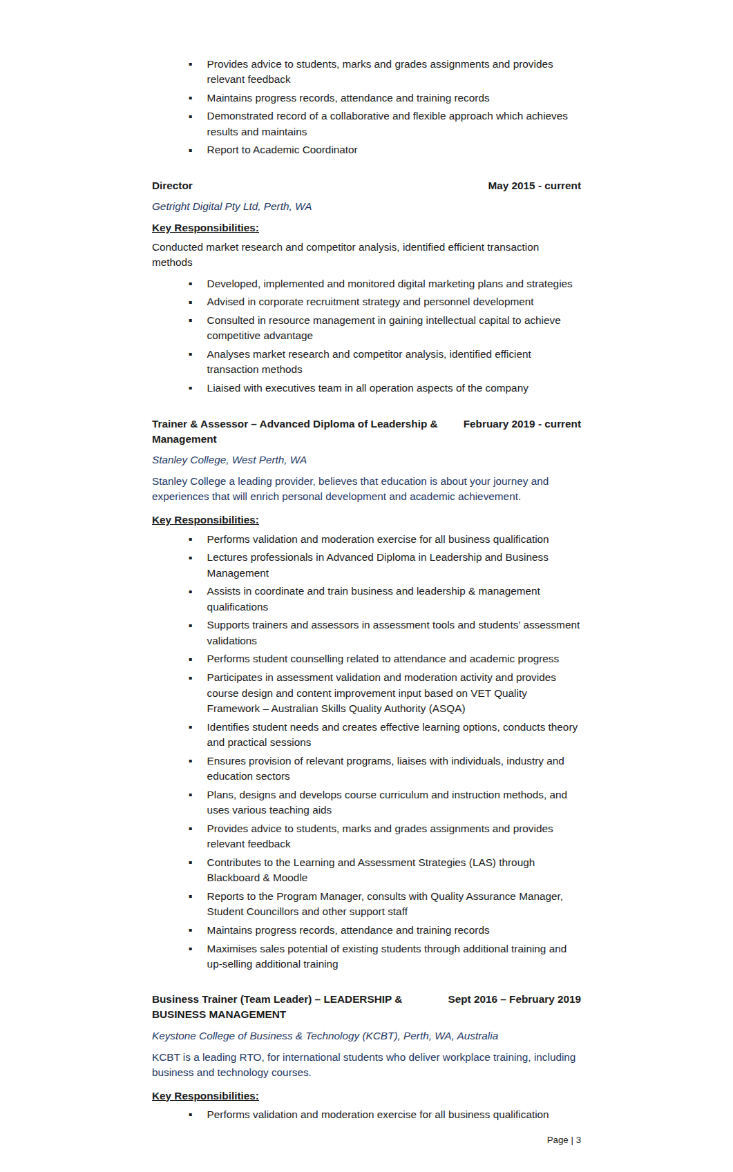Provides advice to students, marks and grades assignments and provides relevant feedback
Maintains progress records, attendance and training records
Demonstrated record of a collaborative and flexible approach which achieves results and maintains
Report to Academic Coordinator
Director May 2015 - current
Getright Digital Pty Ltd, Perth, WA
Key Responsibilities:
Conducted market research and competitor analysis, identified efficient transaction methods
Developed, implemented and monitored digital marketing plans and strategies
Advised in corporate recruitment strategy and personnel development
Consulted in resource management in gaining intellectual capital to achieve competitive advantage
Analyses market research and competitor analysis, identified efficient transaction methods
Liaised with executives team in all operation aspects of the company
Trainer & Assessor – Advanced Diploma of Leadership & Management February 2019 - current
Stanley College, West Perth, WA
Stanley College a leading provider, believes that education is about your journey and experiences that will enrich personal development and academic achievement.
Key Responsibilities:
Performs validation and moderation exercise for all business qualification
Lectures professionals in Advanced Diploma in Leadership and Business Management
Assists in coordinate and train business and leadership & management qualifications
Supports trainers and assessors in assessment tools and students’ assessment validations
Performs student counselling related to attendance and academic progress
Participates in assessment validation and moderation activity and provides course design and content improvement input based on VET Quality Framework – Australian Skills Quality Authority (ASQA)
Identifies student needs and creates effective learning options, conducts theory and practical sessions
Ensures provision of relevant programs, liaises with individuals, industry and education sectors
Plans, designs and develops course curriculum and instruction methods, and uses various teaching aids
Provides advice to students, marks and grades assignments and provides relevant feedback
Contributes to the Learning and Assessment Strategies (LAS) through Blackboard & Moodle
Reports to the Program Manager, consults with Quality Assurance Manager, Student Councillors and other support staff
Maintains progress records, attendance and training records
Maximises sales potential of existing students through additional training and up-selling additional training
Business Trainer (Team Leader) – LEADERSHIP & BUSINESS MANAGEMENT Sept 2016 – February 2019
Keystone College of Business & Technology (KCBT), Perth, WA, Australia
KCBT is a leading RTO, for international students who deliver workplace training, including business and technology courses.
Key Responsibilities:
Performs validation and moderation exercise for all business qualification
Page | 3